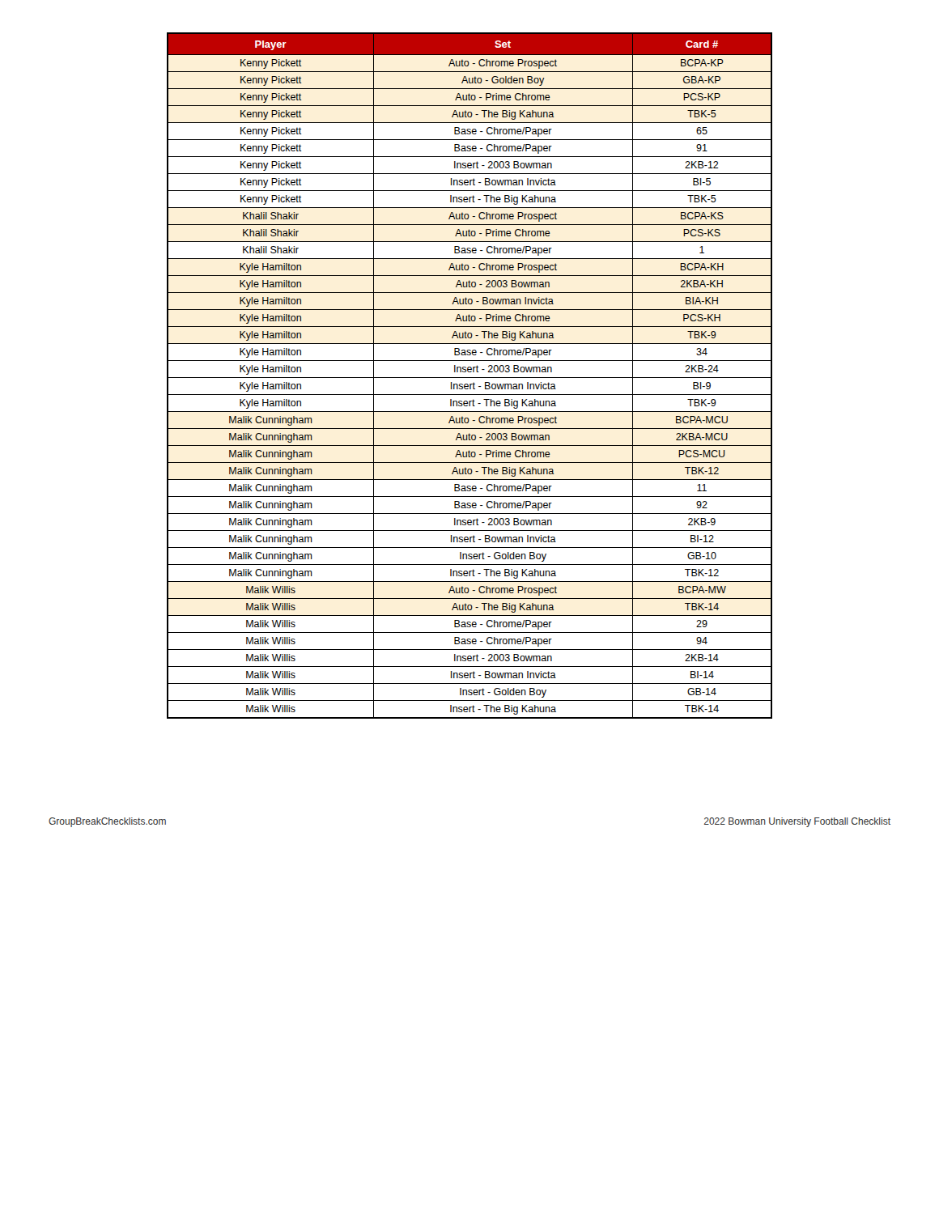| Player | Set | Card # |
| --- | --- | --- |
| Kenny Pickett | Auto - Chrome Prospect | BCPA-KP |
| Kenny Pickett | Auto - Golden Boy | GBA-KP |
| Kenny Pickett | Auto - Prime Chrome | PCS-KP |
| Kenny Pickett | Auto - The Big Kahuna | TBK-5 |
| Kenny Pickett | Base - Chrome/Paper | 65 |
| Kenny Pickett | Base - Chrome/Paper | 91 |
| Kenny Pickett | Insert - 2003 Bowman | 2KB-12 |
| Kenny Pickett | Insert - Bowman Invicta | BI-5 |
| Kenny Pickett | Insert - The Big Kahuna | TBK-5 |
| Khalil Shakir | Auto - Chrome Prospect | BCPA-KS |
| Khalil Shakir | Auto - Prime Chrome | PCS-KS |
| Khalil Shakir | Base - Chrome/Paper | 1 |
| Kyle Hamilton | Auto - Chrome Prospect | BCPA-KH |
| Kyle Hamilton | Auto - 2003 Bowman | 2KBA-KH |
| Kyle Hamilton | Auto - Bowman Invicta | BIA-KH |
| Kyle Hamilton | Auto - Prime Chrome | PCS-KH |
| Kyle Hamilton | Auto - The Big Kahuna | TBK-9 |
| Kyle Hamilton | Base - Chrome/Paper | 34 |
| Kyle Hamilton | Insert - 2003 Bowman | 2KB-24 |
| Kyle Hamilton | Insert - Bowman Invicta | BI-9 |
| Kyle Hamilton | Insert - The Big Kahuna | TBK-9 |
| Malik Cunningham | Auto - Chrome Prospect | BCPA-MCU |
| Malik Cunningham | Auto - 2003 Bowman | 2KBA-MCU |
| Malik Cunningham | Auto - Prime Chrome | PCS-MCU |
| Malik Cunningham | Auto - The Big Kahuna | TBK-12 |
| Malik Cunningham | Base - Chrome/Paper | 11 |
| Malik Cunningham | Base - Chrome/Paper | 92 |
| Malik Cunningham | Insert - 2003 Bowman | 2KB-9 |
| Malik Cunningham | Insert - Bowman Invicta | BI-12 |
| Malik Cunningham | Insert - Golden Boy | GB-10 |
| Malik Cunningham | Insert - The Big Kahuna | TBK-12 |
| Malik Willis | Auto - Chrome Prospect | BCPA-MW |
| Malik Willis | Auto - The Big Kahuna | TBK-14 |
| Malik Willis | Base - Chrome/Paper | 29 |
| Malik Willis | Base - Chrome/Paper | 94 |
| Malik Willis | Insert - 2003 Bowman | 2KB-14 |
| Malik Willis | Insert - Bowman Invicta | BI-14 |
| Malik Willis | Insert - Golden Boy | GB-14 |
| Malik Willis | Insert - The Big Kahuna | TBK-14 |
GroupBreakChecklists.com 2022 Bowman University Football Checklist